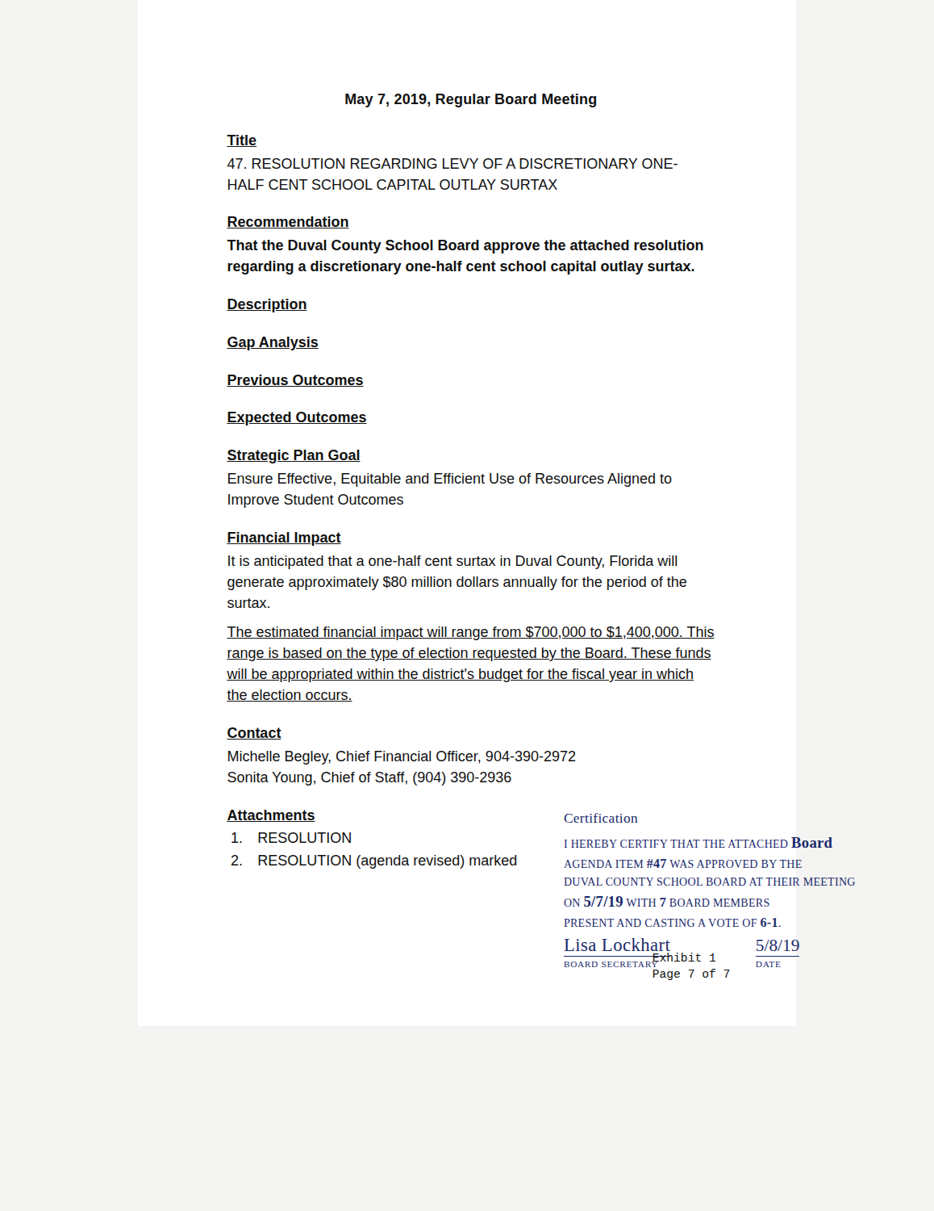May 7, 2019, Regular Board Meeting
Title
47. RESOLUTION REGARDING LEVY OF A DISCRETIONARY ONE-HALF CENT SCHOOL CAPITAL OUTLAY SURTAX
Recommendation
That the Duval County School Board approve the attached resolution regarding a discretionary one-half cent school capital outlay surtax.
Description
Gap Analysis
Previous Outcomes
Expected Outcomes
Strategic Plan Goal
Ensure Effective, Equitable and Efficient Use of Resources Aligned to Improve Student Outcomes
Financial Impact
It is anticipated that a one-half cent surtax in Duval County, Florida will generate approximately $80 million dollars annually for the period of the surtax.
The estimated financial impact will range from $700,000 to $1,400,000. This range is based on the type of election requested by the Board. These funds will be appropriated within the district's budget for the fiscal year in which the election occurs.
Contact
Michelle Begley, Chief Financial Officer, 904-390-2972
Sonita Young, Chief of Staff, (904) 390-2936
Attachments
RESOLUTION
RESOLUTION (agenda revised) marked
Certification
I HEREBY CERTIFY THAT THE ATTACHED Board
AGENDA ITEM #47 WAS APPROVED BY THE
DUVAL COUNTY SCHOOL BOARD AT THEIR MEETING
ON 5/7/19 WITH 7 BOARD MEMBERS
PRESENT AND CASTING A VOTE OF 6-1.
Lisa Lockhart
BOARD SECRETARY
5/8/19
DATE
Exhibit 1
Page 7 of 7